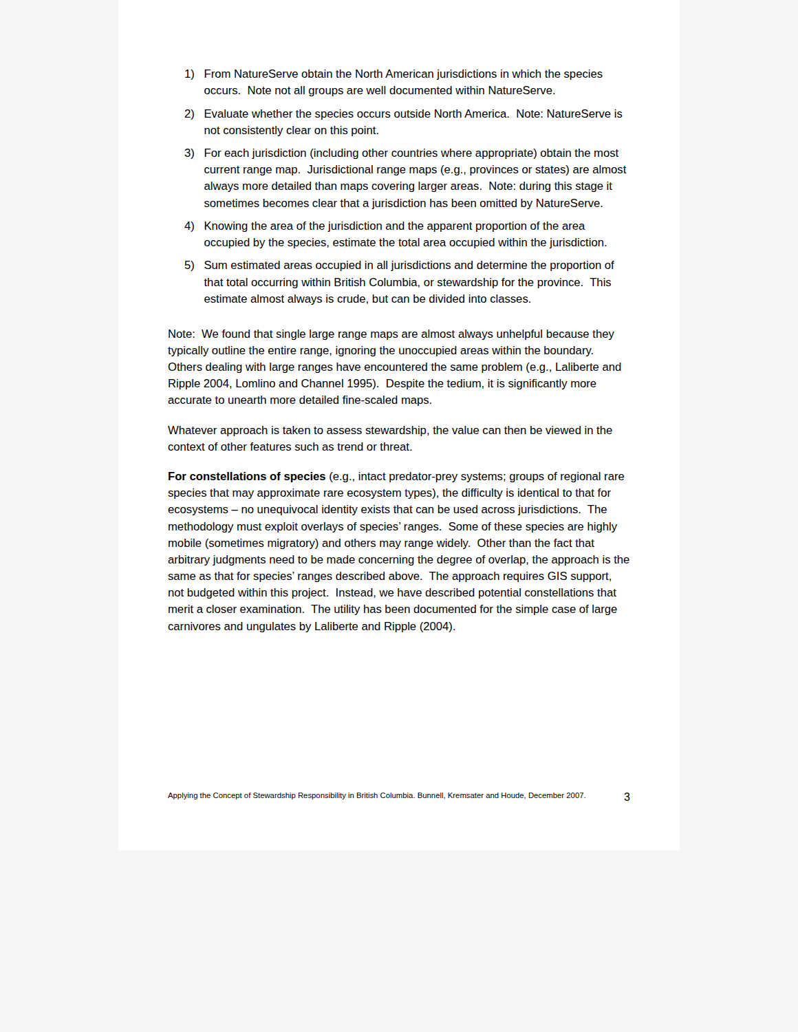From NatureServe obtain the North American jurisdictions in which the species occurs. Note not all groups are well documented within NatureServe.
Evaluate whether the species occurs outside North America. Note: NatureServe is not consistently clear on this point.
For each jurisdiction (including other countries where appropriate) obtain the most current range map. Jurisdictional range maps (e.g., provinces or states) are almost always more detailed than maps covering larger areas. Note: during this stage it sometimes becomes clear that a jurisdiction has been omitted by NatureServe.
Knowing the area of the jurisdiction and the apparent proportion of the area occupied by the species, estimate the total area occupied within the jurisdiction.
Sum estimated areas occupied in all jurisdictions and determine the proportion of that total occurring within British Columbia, or stewardship for the province. This estimate almost always is crude, but can be divided into classes.
Note: We found that single large range maps are almost always unhelpful because they typically outline the entire range, ignoring the unoccupied areas within the boundary. Others dealing with large ranges have encountered the same problem (e.g., Laliberte and Ripple 2004, Lomlino and Channel 1995). Despite the tedium, it is significantly more accurate to unearth more detailed fine-scaled maps.
Whatever approach is taken to assess stewardship, the value can then be viewed in the context of other features such as trend or threat.
For constellations of species (e.g., intact predator-prey systems; groups of regional rare species that may approximate rare ecosystem types), the difficulty is identical to that for ecosystems – no unequivocal identity exists that can be used across jurisdictions. The methodology must exploit overlays of species’ ranges. Some of these species are highly mobile (sometimes migratory) and others may range widely. Other than the fact that arbitrary judgments need to be made concerning the degree of overlap, the approach is the same as that for species’ ranges described above. The approach requires GIS support, not budgeted within this project. Instead, we have described potential constellations that merit a closer examination. The utility has been documented for the simple case of large carnivores and ungulates by Laliberte and Ripple (2004).
Applying the Concept of Stewardship Responsibility in British Columbia. Bunnell, Kremsater and Houde, December 2007. 3